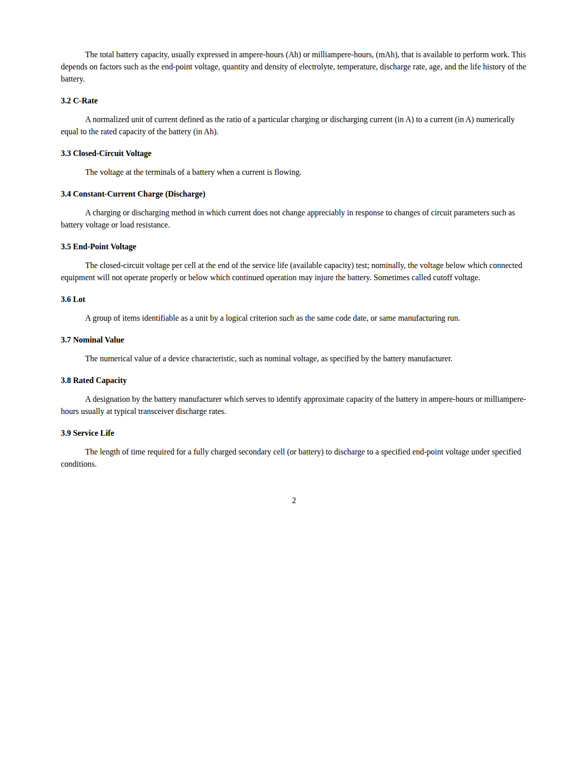The total battery capacity, usually expressed in ampere-hours (Ah) or milliampere-hours, (mAh), that is available to perform work. This depends on factors such as the end-point voltage, quantity and density of electrolyte, temperature, discharge rate, age, and the life history of the battery.
3.2 C-Rate
A normalized unit of current defined as the ratio of a particular charging or discharging current (in A) to a current (in A) numerically equal to the rated capacity of the battery (in Ah).
3.3 Closed-Circuit Voltage
The voltage at the terminals of a battery when a current is flowing.
3.4 Constant-Current Charge (Discharge)
A charging or discharging method in which current does not change appreciably in response to changes of circuit parameters such as battery voltage or load resistance.
3.5 End-Point Voltage
The closed-circuit voltage per cell at the end of the service life (available capacity) test; nominally, the voltage below which connected equipment will not operate properly or below which continued operation may injure the battery. Sometimes called cutoff voltage.
3.6 Lot
A group of items identifiable as a unit by a logical criterion such as the same code date, or same manufacturing run.
3.7 Nominal Value
The numerical value of a device characteristic, such as nominal voltage, as specified by the battery manufacturer.
3.8 Rated Capacity
A designation by the battery manufacturer which serves to identify approximate capacity of the battery in ampere-hours or milliampere-hours usually at typical transceiver discharge rates.
3.9 Service Life
The length of time required for a fully charged secondary cell (or battery) to discharge to a specified end-point voltage under specified conditions.
2